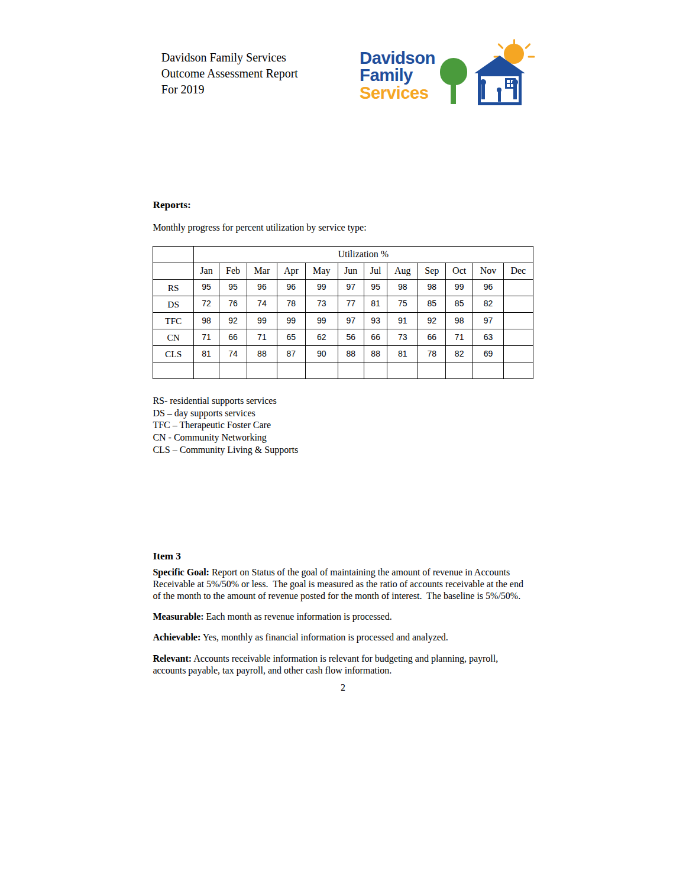Davidson Family Services
Outcome Assessment Report
For 2019
Davidson Family Services
Reports:
Monthly progress for percent utilization by service type:
| | Utilization % |
| | Jan | Feb | Mar | Apr | May | Jun | Jul | Aug | Sep | Oct | Nov | Dec |
| RS | 95 | 95 | 96 | 96 | 99 | 97 | 95 | 98 | 98 | 99 | 96 | |
| DS | 72 | 76 | 74 | 78 | 73 | 77 | 81 | 75 | 85 | 85 | 82 | |
| TFC | 98 | 92 | 99 | 99 | 99 | 97 | 93 | 91 | 92 | 98 | 97 | |
| CN | 71 | 66 | 71 | 65 | 62 | 56 | 66 | 73 | 66 | 71 | 63 | |
| CLS | 81 | 74 | 88 | 87 | 90 | 88 | 88 | 81 | 78 | 82 | 69 | |
RS- residential supports services
DS – day supports services
TFC – Therapeutic Foster Care
CN - Community Networking
CLS – Community Living & Supports
Item 3
Specific Goal: Report on Status of the goal of maintaining the amount of revenue in Accounts Receivable at 5%/50% or less. The goal is measured as the ratio of accounts receivable at the end of the month to the amount of revenue posted for the month of interest. The baseline is 5%/50%.
Measurable: Each month as revenue information is processed.
Achievable: Yes, monthly as financial information is processed and analyzed.
Relevant: Accounts receivable information is relevant for budgeting and planning, payroll, accounts payable, tax payroll, and other cash flow information.
2